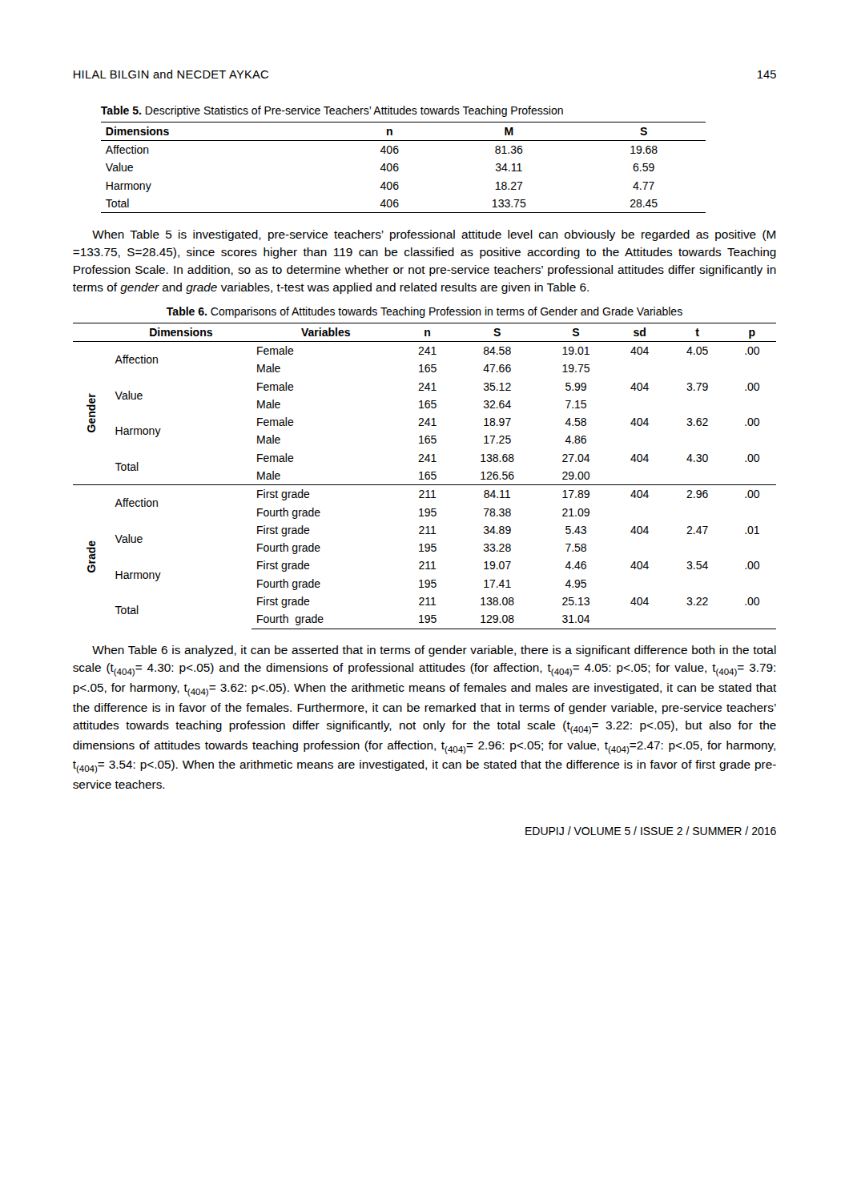HILAL BILGIN and NECDET AYKAC 145
Table 5. Descriptive Statistics of Pre-service Teachers’ Attitudes towards Teaching Profession
| Dimensions | n | M | S |
| --- | --- | --- | --- |
| Affection | 406 | 81.36 | 19.68 |
| Value | 406 | 34.11 | 6.59 |
| Harmony | 406 | 18.27 | 4.77 |
| Total | 406 | 133.75 | 28.45 |
When Table 5 is investigated, pre-service teachers’ professional attitude level can obviously be regarded as positive (M =133.75, S=28.45), since scores higher than 119 can be classified as positive according to the Attitudes towards Teaching Profession Scale. In addition, so as to determine whether or not pre-service teachers’ professional attitudes differ significantly in terms of gender and grade variables, t-test was applied and related results are given in Table 6.
Table 6. Comparisons of Attitudes towards Teaching Profession in terms of Gender and Grade Variables
| | Dimensions | Variables | n | S | S | sd | t | p |
| --- | --- | --- | --- | --- | --- | --- | --- | --- |
| Gender | Affection | Female | 241 | 84.58 | 19.01 | 404 | 4.05 | .00 |
| Male | 165 | 47.66 | 19.75 | | | |
| Value | Female | 241 | 35.12 | 5.99 | 404 | 3.79 | .00 |
| Male | 165 | 32.64 | 7.15 | | | |
| Harmony | Female | 241 | 18.97 | 4.58 | 404 | 3.62 | .00 |
| Male | 165 | 17.25 | 4.86 | | | |
| Total | Female | 241 | 138.68 | 27.04 | 404 | 4.30 | .00 |
| Male | 165 | 126.56 | 29.00 | | | |
| Grade | Affection | First grade | 211 | 84.11 | 17.89 | 404 | 2.96 | .00 |
| Fourth grade | 195 | 78.38 | 21.09 | | | |
| Value | First grade | 211 | 34.89 | 5.43 | 404 | 2.47 | .01 |
| Fourth grade | 195 | 33.28 | 7.58 | | | |
| Harmony | First grade | 211 | 19.07 | 4.46 | 404 | 3.54 | .00 |
| Fourth grade | 195 | 17.41 | 4.95 | | | |
| Total | First grade | 211 | 138.08 | 25.13 | 404 | 3.22 | .00 |
| Fourth grade | 195 | 129.08 | 31.04 | | | |
When Table 6 is analyzed, it can be asserted that in terms of gender variable, there is a significant difference both in the total scale (t(404)= 4.30: p<.05) and the dimensions of professional attitudes (for affection, t(404)= 4.05: p<.05; for value, t(404)= 3.79: p<.05, for harmony, t(404)= 3.62: p<.05). When the arithmetic means of females and males are investigated, it can be stated that the difference is in favor of the females. Furthermore, it can be remarked that in terms of gender variable, pre-service teachers’ attitudes towards teaching profession differ significantly, not only for the total scale (t(404)= 3.22: p<.05), but also for the dimensions of attitudes towards teaching profession (for affection, t(404)= 2.96: p<.05; for value, t(404)=2.47: p<.05, for harmony, t(404)= 3.54: p<.05). When the arithmetic means are investigated, it can be stated that the difference is in favor of first grade pre-service teachers.
EDUPIJ / VOLUME 5 / ISSUE 2 / SUMMER / 2016